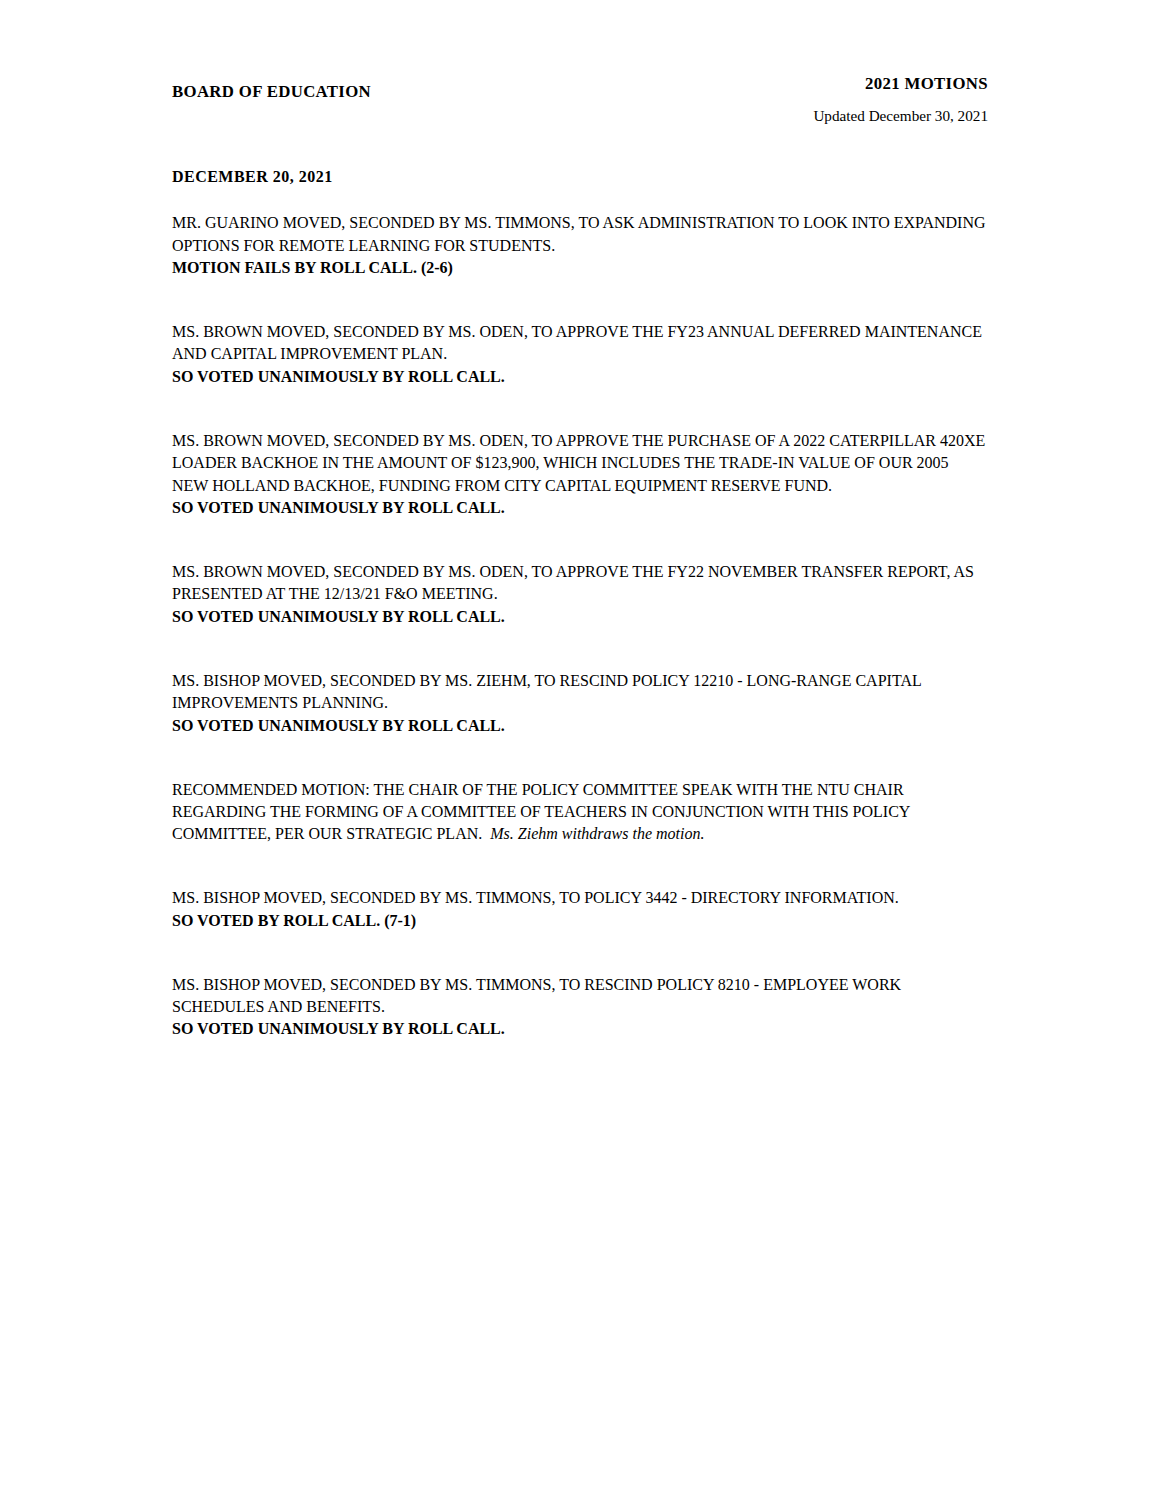BOARD OF EDUCATION
NASHUA SCHOOL DISTRICT Gateway to Opportunity
2021 MOTIONS
Updated December 30, 2021
DECEMBER 20, 2021
MR. GUARINO MOVED, SECONDED BY MS. TIMMONS, TO ASK ADMINISTRATION TO LOOK INTO EXPANDING OPTIONS FOR REMOTE LEARNING FOR STUDENTS.
MOTION FAILS BY ROLL CALL. (2-6)
MS. BROWN MOVED, SECONDED BY MS. ODEN, TO APPROVE THE FY23 ANNUAL DEFERRED MAINTENANCE AND CAPITAL IMPROVEMENT PLAN.
SO VOTED UNANIMOUSLY BY ROLL CALL.
MS. BROWN MOVED, SECONDED BY MS. ODEN, TO APPROVE THE PURCHASE OF A 2022 CATERPILLAR 420XE LOADER BACKHOE IN THE AMOUNT OF $123,900, WHICH INCLUDES THE TRADE-IN VALUE OF OUR 2005 NEW HOLLAND BACKHOE, FUNDING FROM CITY CAPITAL EQUIPMENT RESERVE FUND.
SO VOTED UNANIMOUSLY BY ROLL CALL.
MS. BROWN MOVED, SECONDED BY MS. ODEN, TO APPROVE THE FY22 NOVEMBER TRANSFER REPORT, AS PRESENTED AT THE 12/13/21 F&O MEETING.
SO VOTED UNANIMOUSLY BY ROLL CALL.
MS. BISHOP MOVED, SECONDED BY MS. ZIEHM, TO RESCIND POLICY 12210 - LONG-RANGE CAPITAL IMPROVEMENTS PLANNING.
SO VOTED UNANIMOUSLY BY ROLL CALL.
RECOMMENDED MOTION: THE CHAIR OF THE POLICY COMMITTEE SPEAK WITH THE NTU CHAIR REGARDING THE FORMING OF A COMMITTEE OF TEACHERS IN CONJUNCTION WITH THIS POLICY COMMITTEE, PER OUR STRATEGIC PLAN. Ms. Ziehm withdraws the motion.
MS. BISHOP MOVED, SECONDED BY MS. TIMMONS, TO POLICY 3442 - DIRECTORY INFORMATION.
SO VOTED BY ROLL CALL. (7-1)
MS. BISHOP MOVED, SECONDED BY MS. TIMMONS, TO RESCIND POLICY 8210 - EMPLOYEE WORK SCHEDULES AND BENEFITS.
SO VOTED UNANIMOUSLY BY ROLL CALL.